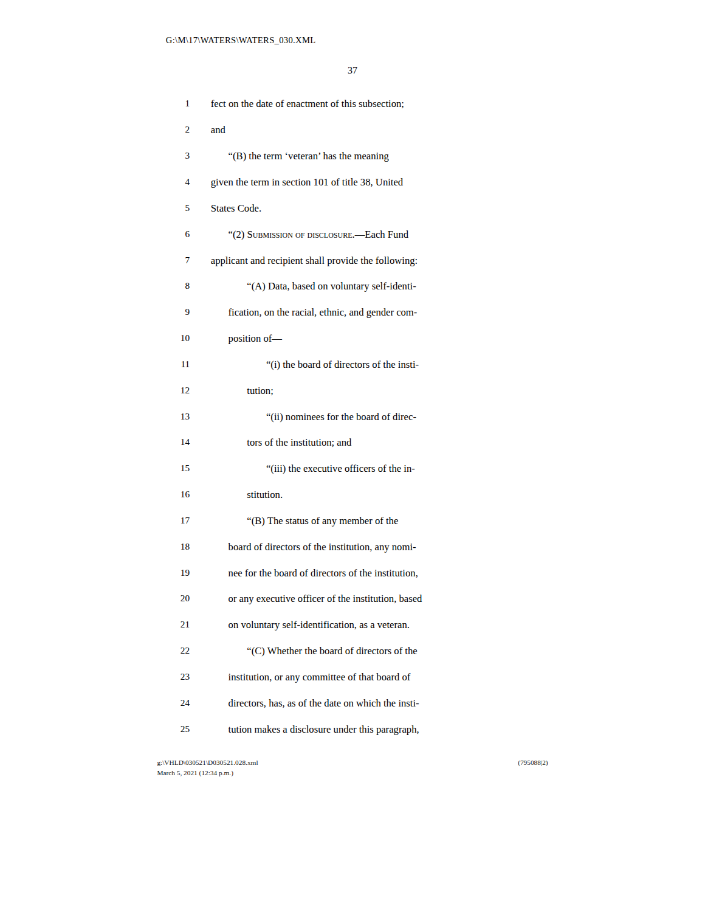G:\M\17\WATERS\WATERS_030.XML
37
| 1 | fect on the date of enactment of this subsection; |
| 2 | and |
| 3 | “(B) the term ‘veteran’ has the meaning |
| 4 | given the term in section 101 of title 38, United |
| 5 | States Code. |
| 6 | “(2) Submission of disclosure. —Each Fund |
| 7 | applicant and recipient shall provide the following: |
| 8 | “(A) Data, based on voluntary self-identi- |
| 9 | fication, on the racial, ethnic, and gender com- |
| 10 | position of— |
| 11 | “(i) the board of directors of the insti- |
| 12 | tution; |
| 13 | “(ii) nominees for the board of direc- |
| 14 | tors of the institution; and |
| 15 | “(iii) the executive officers of the in- |
| 16 | stitution. |
| 17 | “(B) The status of any member of the |
| 18 | board of directors of the institution, any nomi- |
| 19 | nee for the board of directors of the institution, |
| 20 | or any executive officer of the institution, based |
| 21 | on voluntary self-identification, as a veteran. |
| 22 | “(C) Whether the board of directors of the |
| 23 | institution, or any committee of that board of |
| 24 | directors, has, as of the date on which the insti- |
| 25 | tution makes a disclosure under this paragraph, |
g:\VHLD\030521\D030521.028.xml
March 5, 2021 (12:34 p.m.)
(795088|2)